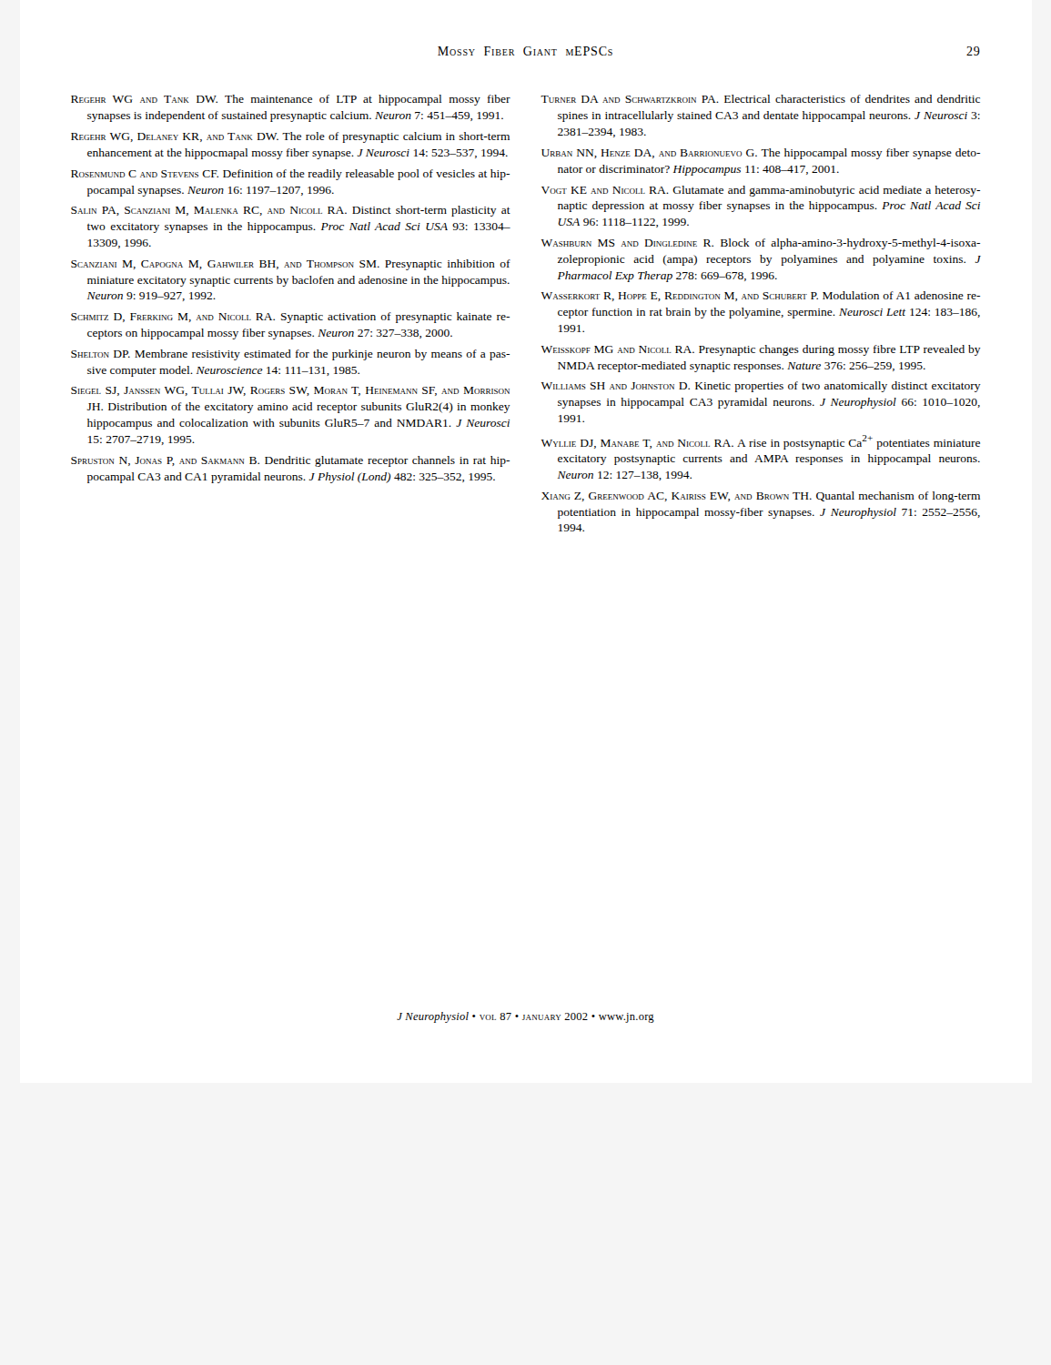Mossy Fiber Giant mEPSCs 29
Regehr WG and Tank DW. The maintenance of LTP at hippocampal mossy fiber synapses is independent of sustained presynaptic calcium. Neuron 7: 451–459, 1991.
Regehr WG, Delaney KR, and Tank DW. The role of presynaptic calcium in short-term enhancement at the hippocmapal mossy fiber synapse. J Neurosci 14: 523–537, 1994.
Rosenmund C and Stevens CF. Definition of the readily releasable pool of vesicles at hippocampal synapses. Neuron 16: 1197–1207, 1996.
Salin PA, Scanziani M, Malenka RC, and Nicoll RA. Distinct short-term plasticity at two excitatory synapses in the hippocampus. Proc Natl Acad Sci USA 93: 13304–13309, 1996.
Scanziani M, Capogna M, Gahwiler BH, and Thompson SM. Presynaptic inhibition of miniature excitatory synaptic currents by baclofen and adenosine in the hippocampus. Neuron 9: 919–927, 1992.
Schmitz D, Frerking M, and Nicoll RA. Synaptic activation of presynaptic kainate receptors on hippocampal mossy fiber synapses. Neuron 27: 327–338, 2000.
Shelton DP. Membrane resistivity estimated for the purkinje neuron by means of a passive computer model. Neuroscience 14: 111–131, 1985.
Siegel SJ, Janssen WG, Tullai JW, Rogers SW, Moran T, Heinemann SF, and Morrison JH. Distribution of the excitatory amino acid receptor subunits GluR2(4) in monkey hippocampus and colocalization with subunits GluR5–7 and NMDAR1. J Neurosci 15: 2707–2719, 1995.
Spruston N, Jonas P, and Sakmann B. Dendritic glutamate receptor channels in rat hippocampal CA3 and CA1 pyramidal neurons. J Physiol (Lond) 482: 325–352, 1995.
Turner DA and Schwartzkroin PA. Electrical characteristics of dendrites and dendritic spines in intracellularly stained CA3 and dentate hippocampal neurons. J Neurosci 3: 2381–2394, 1983.
Urban NN, Henze DA, and Barrionuevo G. The hippocampal mossy fiber synapse detonator or discriminator? Hippocampus 11: 408–417, 2001.
Vogt KE and Nicoll RA. Glutamate and gamma-aminobutyric acid mediate a heterosynaptic depression at mossy fiber synapses in the hippocampus. Proc Natl Acad Sci USA 96: 1118–1122, 1999.
Washburn MS and Dingledine R. Block of alpha-amino-3-hydroxy-5-methyl-4-isoxazolepropionic acid (ampa) receptors by polyamines and polyamine toxins. J Pharmacol Exp Therap 278: 669–678, 1996.
Wasserkort R, Hoppe E, Reddington M, and Schubert P. Modulation of A1 adenosine receptor function in rat brain by the polyamine, spermine. Neurosci Lett 124: 183–186, 1991.
Weisskopf MG and Nicoll RA. Presynaptic changes during mossy fibre LTP revealed by NMDA receptor-mediated synaptic responses. Nature 376: 256–259, 1995.
Williams SH and Johnston D. Kinetic properties of two anatomically distinct excitatory synapses in hippocampal CA3 pyramidal neurons. J Neurophysiol 66: 1010–1020, 1991.
Wyllie DJ, Manabe T, and Nicoll RA. A rise in postsynaptic Ca2+ potentiates miniature excitatory postsynaptic currents and AMPA responses in hippocampal neurons. Neuron 12: 127–138, 1994.
Xiang Z, Greenwood AC, Kairiss EW, and Brown TH. Quantal mechanism of long-term potentiation in hippocampal mossy-fiber synapses. J Neurophysiol 71: 2552–2556, 1994.
J Neurophysiol • vol 87 • january 2002 • www.jn.org